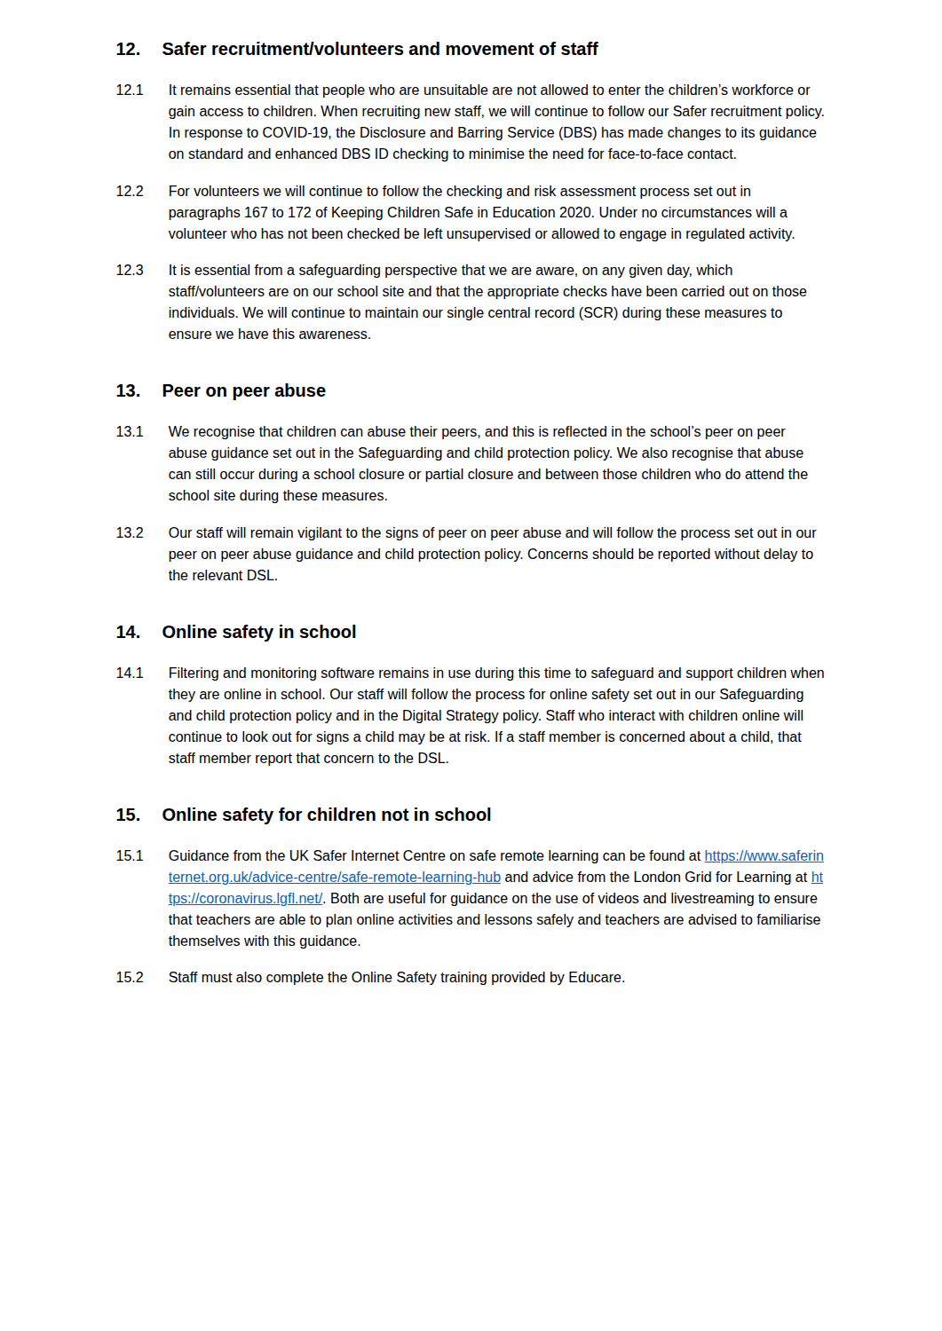12. Safer recruitment/volunteers and movement of staff
12.1
It remains essential that people who are unsuitable are not allowed to enter the children’s workforce or gain access to children. When recruiting new staff, we will continue to follow our Safer recruitment policy. In response to COVID-19, the Disclosure and Barring Service (DBS) has made changes to its guidance on standard and enhanced DBS ID checking to minimise the need for face-to-face contact.
12.2
For volunteers we will continue to follow the checking and risk assessment process set out in paragraphs 167 to 172 of Keeping Children Safe in Education 2020. Under no circumstances will a volunteer who has not been checked be left unsupervised or allowed to engage in regulated activity.
12.3
It is essential from a safeguarding perspective that we are aware, on any given day, which staff/volunteers are on our school site and that the appropriate checks have been carried out on those individuals. We will continue to maintain our single central record (SCR) during these measures to ensure we have this awareness.
13. Peer on peer abuse
13.1
We recognise that children can abuse their peers, and this is reflected in the school’s peer on peer abuse guidance set out in the Safeguarding and child protection policy. We also recognise that abuse can still occur during a school closure or partial closure and between those children who do attend the school site during these measures.
13.2
Our staff will remain vigilant to the signs of peer on peer abuse and will follow the process set out in our peer on peer abuse guidance and child protection policy. Concerns should be reported without delay to the relevant DSL.
14. Online safety in school
14.1
Filtering and monitoring software remains in use during this time to safeguard and support children when they are online in school. Our staff will follow the process for online safety set out in our Safeguarding and child protection policy and in the Digital Strategy policy. Staff who interact with children online will continue to look out for signs a child may be at risk. If a staff member is concerned about a child, that staff member report that concern to the DSL.
15. Online safety for children not in school
15.1
Guidance from the UK Safer Internet Centre on safe remote learning can be found at https://www.saferinternet.org.uk/advice-centre/safe-remote-learning-hub and advice from the London Grid for Learning at https://coronavirus.lgfl.net/. Both are useful for guidance on the use of videos and livestreaming to ensure that teachers are able to plan online activities and lessons safely and teachers are advised to familiarise themselves with this guidance.
15.2
Staff must also complete the Online Safety training provided by Educare.